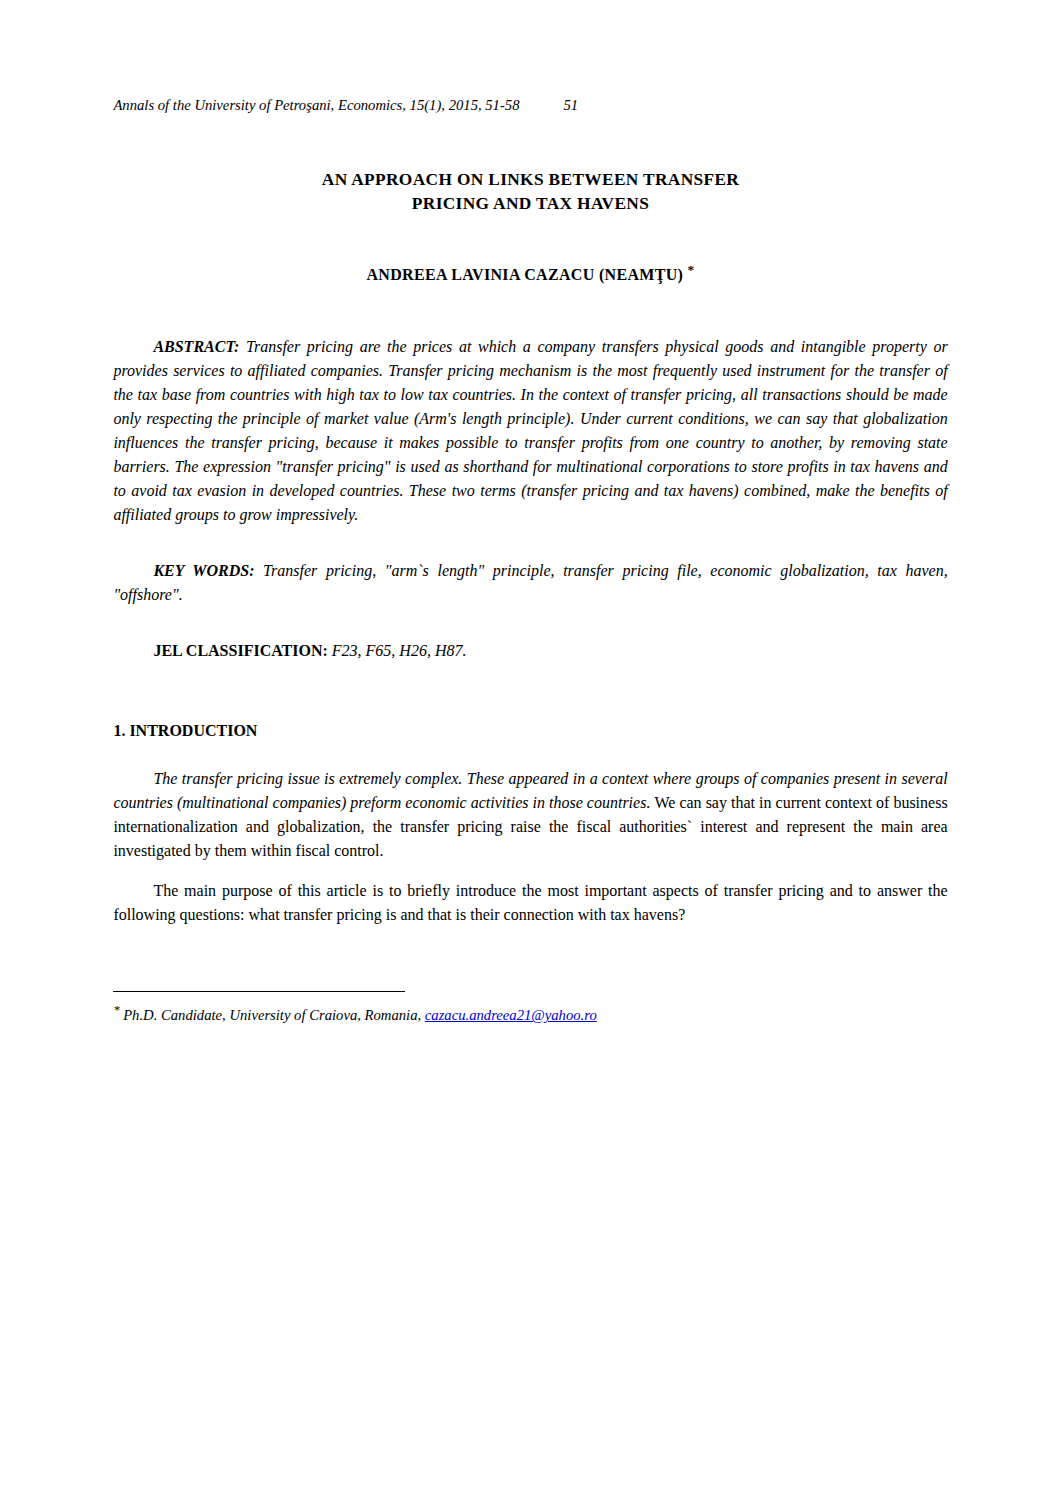Annals of the University of Petroşani, Economics, 15(1), 2015, 51-5851
An Approach on Links Between Transfer
Pricing and Tax Havens
Andreea Lavinia Cazacu (Neamţu) *
ABSTRACT: Transfer pricing are the prices at which a company transfers physical goods and intangible property or provides services to affiliated companies. Transfer pricing mechanism is the most frequently used instrument for the transfer of the tax base from countries with high tax to low tax countries. In the context of transfer pricing, all transactions should be made only respecting the principle of market value (Arm's length principle). Under current conditions, we can say that globalization influences the transfer pricing, because it makes possible to transfer profits from one country to another, by removing state barriers. The expression "transfer pricing" is used as shorthand for multinational corporations to store profits in tax havens and to avoid tax evasion in developed countries. These two terms (transfer pricing and tax havens) combined, make the benefits of affiliated groups to grow impressively.
KEY WORDS: Transfer pricing, "arm`s length" principle, transfer pricing file, economic globalization, tax haven, "offshore".
JEL CLASSIFICATION: F23, F65, H26, H87.
1. Introduction
The transfer pricing issue is extremely complex. These appeared in a context where groups of companies present in several countries (multinational companies) preform economic activities in those countries. We can say that in current context of business internationalization and globalization, the transfer pricing raise the fiscal authorities` interest and represent the main area investigated by them within fiscal control.
The main purpose of this article is to briefly introduce the most important aspects of transfer pricing and to answer the following questions: what transfer pricing is and that is their connection with tax havens?
* Ph.D. Candidate, University of Craiova, Romania, cazacu.andreea21@yahoo.ro